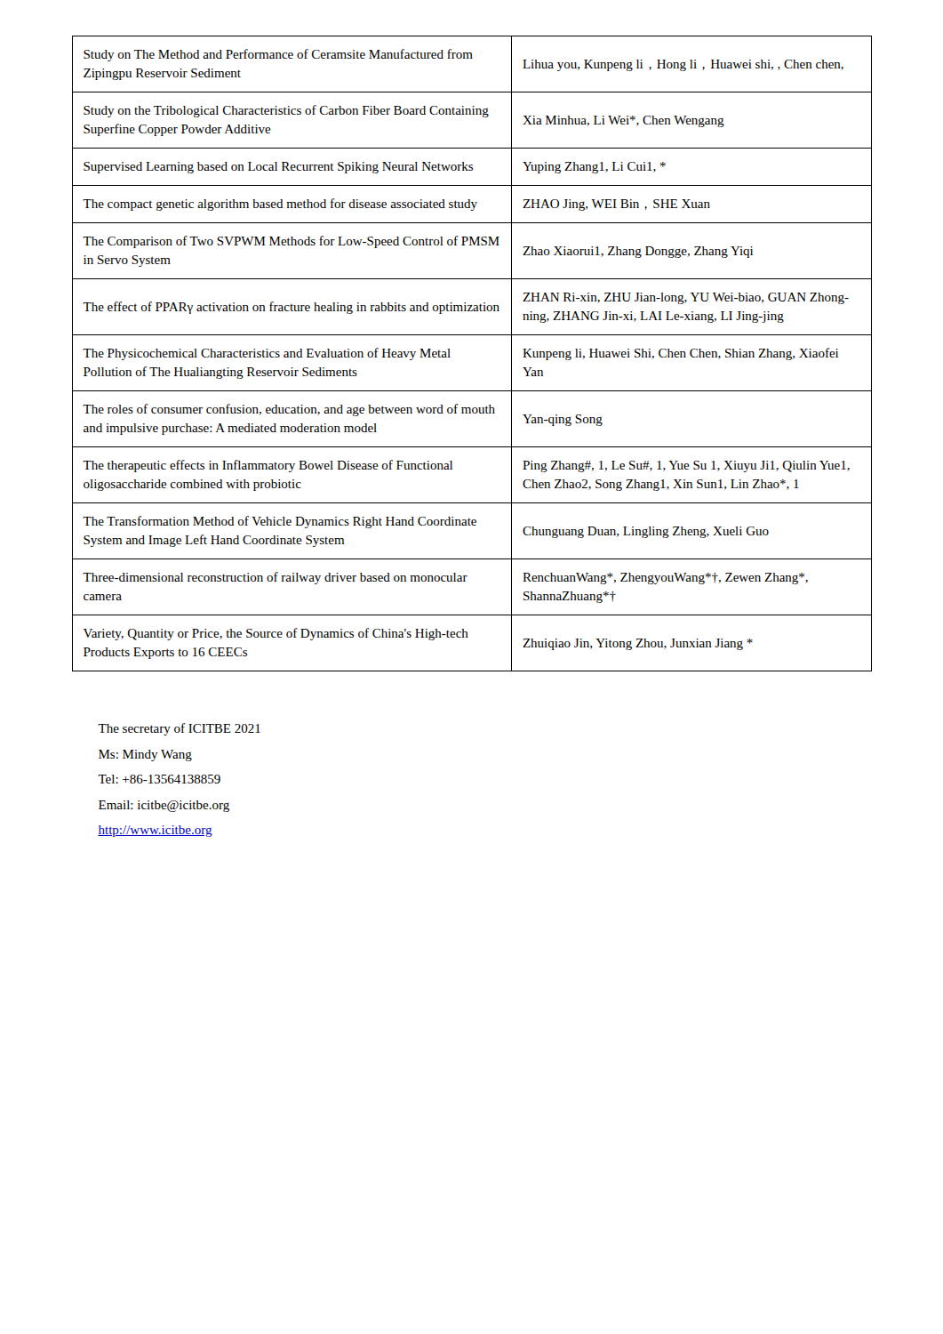| Study on The Method and Performance of Ceramsite Manufactured from Zipingpu Reservoir Sediment | Lihua you, Kunpeng li，Hong li，Huawei shi, , Chen chen, |
| Study on the Tribological Characteristics of Carbon Fiber Board Containing Superfine Copper Powder Additive | Xia Minhua, Li Wei*, Chen Wengang |
| Supervised Learning based on Local Recurrent Spiking Neural Networks | Yuping Zhang1, Li Cui1, * |
| The compact genetic algorithm based method for disease associated study | ZHAO Jing, WEI Bin，SHE Xuan |
| The Comparison of Two SVPWM Methods for Low-Speed Control of PMSM in Servo System | Zhao Xiaorui1, Zhang Dongge, Zhang Yiqi |
| The effect of PPARγ activation on fracture healing in rabbits and optimization | ZHAN Ri-xin, ZHU Jian-long, YU Wei-biao, GUAN Zhong-ning, ZHANG Jin-xi, LAI Le-xiang, LI Jing-jing |
| The Physicochemical Characteristics and Evaluation of Heavy Metal Pollution of The Hualiangting Reservoir Sediments | Kunpeng li, Huawei Shi, Chen Chen, Shian Zhang, Xiaofei Yan |
| The roles of consumer confusion, education, and age between word of mouth and impulsive purchase: A mediated moderation model | Yan-qing Song |
| The therapeutic effects in Inflammatory Bowel Disease of Functional oligosaccharide combined with probiotic | Ping Zhang#, 1, Le Su#, 1, Yue Su 1, Xiuyu Ji1, Qiulin Yue1, Chen Zhao2, Song Zhang1, Xin Sun1, Lin Zhao*, 1 |
| The Transformation Method of Vehicle Dynamics Right Hand Coordinate System and Image Left Hand Coordinate System | Chunguang Duan, Lingling Zheng, Xueli Guo |
| Three-dimensional reconstruction of railway driver based on monocular camera | RenchuanWang*, ZhengyouWang*†, Zewen Zhang*, ShannaZhuang*† |
| Variety, Quantity or Price, the Source of Dynamics of China's High-tech Products Exports to 16 CEECs | Zhuiqiao Jin, Yitong Zhou, Junxian Jiang * |
The secretary of ICITBE 2021
Ms: Mindy Wang
Tel: +86-13564138859
Email: icitbe@icitbe.org
http://www.icitbe.org